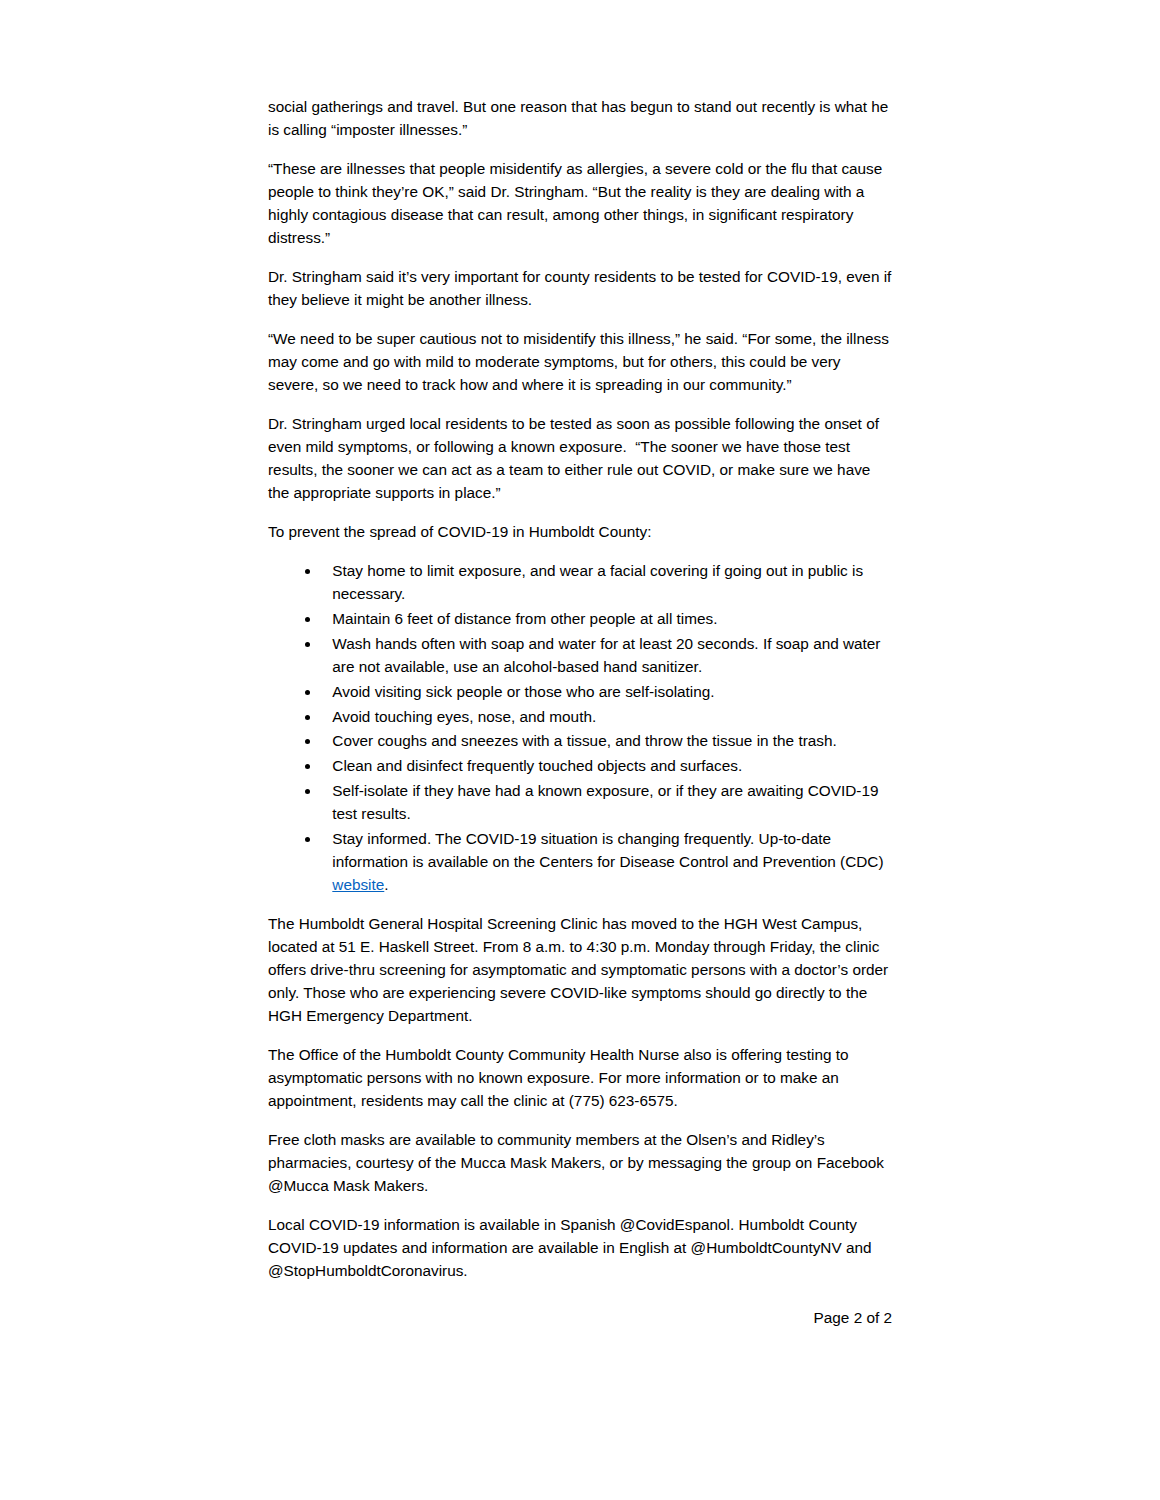social gatherings and travel. But one reason that has begun to stand out recently is what he is calling “imposter illnesses.”
“These are illnesses that people misidentify as allergies, a severe cold or the flu that cause people to think they’re OK,” said Dr. Stringham. “But the reality is they are dealing with a highly contagious disease that can result, among other things, in significant respiratory distress.”
Dr. Stringham said it’s very important for county residents to be tested for COVID-19, even if they believe it might be another illness.
“We need to be super cautious not to misidentify this illness,” he said. “For some, the illness may come and go with mild to moderate symptoms, but for others, this could be very severe, so we need to track how and where it is spreading in our community.”
Dr. Stringham urged local residents to be tested as soon as possible following the onset of even mild symptoms, or following a known exposure. “The sooner we have those test results, the sooner we can act as a team to either rule out COVID, or make sure we have the appropriate supports in place.”
To prevent the spread of COVID-19 in Humboldt County:
Stay home to limit exposure, and wear a facial covering if going out in public is necessary.
Maintain 6 feet of distance from other people at all times.
Wash hands often with soap and water for at least 20 seconds. If soap and water are not available, use an alcohol-based hand sanitizer.
Avoid visiting sick people or those who are self-isolating.
Avoid touching eyes, nose, and mouth.
Cover coughs and sneezes with a tissue, and throw the tissue in the trash.
Clean and disinfect frequently touched objects and surfaces.
Self-isolate if they have had a known exposure, or if they are awaiting COVID-19 test results.
Stay informed. The COVID-19 situation is changing frequently. Up-to-date information is available on the Centers for Disease Control and Prevention (CDC) website.
The Humboldt General Hospital Screening Clinic has moved to the HGH West Campus, located at 51 E. Haskell Street. From 8 a.m. to 4:30 p.m. Monday through Friday, the clinic offers drive-thru screening for asymptomatic and symptomatic persons with a doctor’s order only. Those who are experiencing severe COVID-like symptoms should go directly to the HGH Emergency Department.
The Office of the Humboldt County Community Health Nurse also is offering testing to asymptomatic persons with no known exposure. For more information or to make an appointment, residents may call the clinic at (775) 623-6575.
Free cloth masks are available to community members at the Olsen’s and Ridley’s pharmacies, courtesy of the Mucca Mask Makers, or by messaging the group on Facebook @Mucca Mask Makers.
Local COVID-19 information is available in Spanish @CovidEspanol. Humboldt County COVID-19 updates and information are available in English at @HumboldtCountyNV and @StopHumboldtCoronavirus.
Page 2 of 2